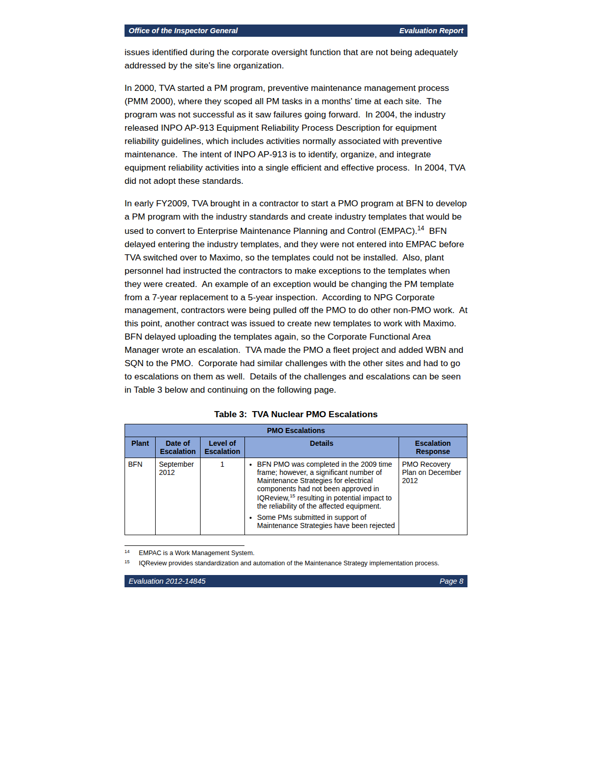Office of the Inspector General Evaluation Report
issues identified during the corporate oversight function that are not being adequately addressed by the site's line organization.
In 2000, TVA started a PM program, preventive maintenance management process (PMM 2000), where they scoped all PM tasks in a months' time at each site. The program was not successful as it saw failures going forward. In 2004, the industry released INPO AP-913 Equipment Reliability Process Description for equipment reliability guidelines, which includes activities normally associated with preventive maintenance. The intent of INPO AP-913 is to identify, organize, and integrate equipment reliability activities into a single efficient and effective process. In 2004, TVA did not adopt these standards.
In early FY2009, TVA brought in a contractor to start a PMO program at BFN to develop a PM program with the industry standards and create industry templates that would be used to convert to Enterprise Maintenance Planning and Control (EMPAC).14 BFN delayed entering the industry templates, and they were not entered into EMPAC before TVA switched over to Maximo, so the templates could not be installed. Also, plant personnel had instructed the contractors to make exceptions to the templates when they were created. An example of an exception would be changing the PM template from a 7-year replacement to a 5-year inspection. According to NPG Corporate management, contractors were being pulled off the PMO to do other non-PMO work. At this point, another contract was issued to create new templates to work with Maximo. BFN delayed uploading the templates again, so the Corporate Functional Area Manager wrote an escalation. TVA made the PMO a fleet project and added WBN and SQN to the PMO. Corporate had similar challenges with the other sites and had to go to escalations on them as well. Details of the challenges and escalations can be seen in Table 3 below and continuing on the following page.
Table 3: TVA Nuclear PMO Escalations
| PMO Escalations |
| --- |
| Plant | Date of Escalation | Level of Escalation | Details | Escalation Response |
| BFN | September 2012 | 1 | BFN PMO was completed in the 2009 time frame; however, a significant number of Maintenance Strategies for electrical components had not been approved in IQReview, 15 resulting in potential impact to the reliability of the affected equipment. Some PMs submitted in support of Maintenance Strategies have been rejected | PMO Recovery Plan on December 2012 |
14 EMPAC is a Work Management System.
15 IQReview provides standardization and automation of the Maintenance Strategy implementation process.
Evaluation 2012-14845 Page 8